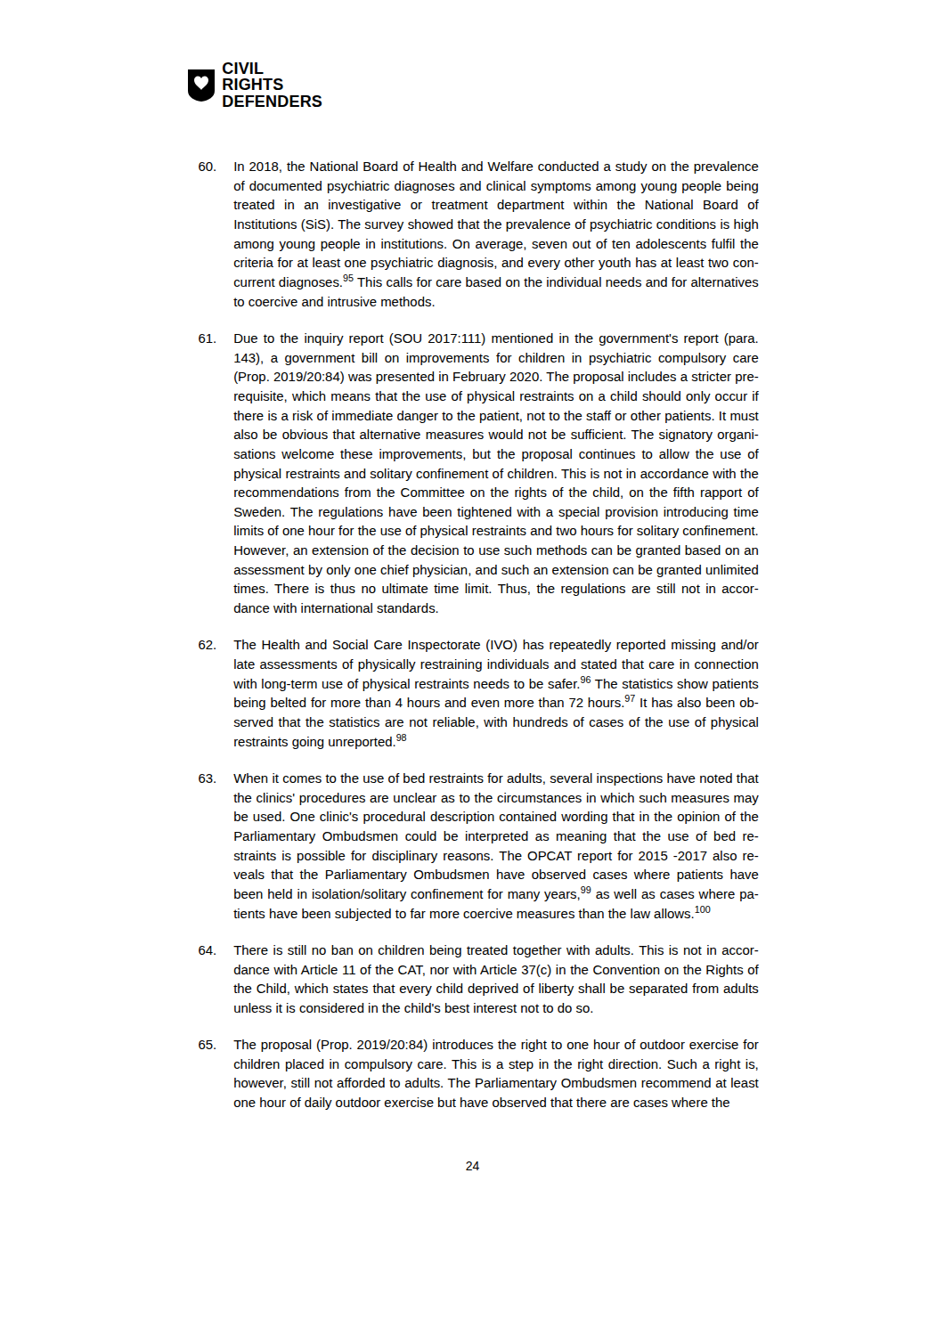Civil Rights Defenders
60. In 2018, the National Board of Health and Welfare conducted a study on the prevalence of documented psychiatric diagnoses and clinical symptoms among young people being treated in an investigative or treatment department within the National Board of Institutions (SiS). The survey showed that the prevalence of psychiatric conditions is high among young people in institutions. On average, seven out of ten adolescents fulfil the criteria for at least one psychiatric diagnosis, and every other youth has at least two concurrent diagnoses.95 This calls for care based on the individual needs and for alternatives to coercive and intrusive methods.
61. Due to the inquiry report (SOU 2017:111) mentioned in the government's report (para. 143), a government bill on improvements for children in psychiatric compulsory care (Prop. 2019/20:84) was presented in February 2020. The proposal includes a stricter prerequisite, which means that the use of physical restraints on a child should only occur if there is a risk of immediate danger to the patient, not to the staff or other patients. It must also be obvious that alternative measures would not be sufficient. The signatory organisations welcome these improvements, but the proposal continues to allow the use of physical restraints and solitary confinement of children. This is not in accordance with the recommendations from the Committee on the rights of the child, on the fifth rapport of Sweden. The regulations have been tightened with a special provision introducing time limits of one hour for the use of physical restraints and two hours for solitary confinement. However, an extension of the decision to use such methods can be granted based on an assessment by only one chief physician, and such an extension can be granted unlimited times. There is thus no ultimate time limit. Thus, the regulations are still not in accordance with international standards.
62. The Health and Social Care Inspectorate (IVO) has repeatedly reported missing and/or late assessments of physically restraining individuals and stated that care in connection with long-term use of physical restraints needs to be safer.96 The statistics show patients being belted for more than 4 hours and even more than 72 hours.97 It has also been observed that the statistics are not reliable, with hundreds of cases of the use of physical restraints going unreported.98
63. When it comes to the use of bed restraints for adults, several inspections have noted that the clinics' procedures are unclear as to the circumstances in which such measures may be used. One clinic's procedural description contained wording that in the opinion of the Parliamentary Ombudsmen could be interpreted as meaning that the use of bed restraints is possible for disciplinary reasons. The OPCAT report for 2015 -2017 also reveals that the Parliamentary Ombudsmen have observed cases where patients have been held in isolation/solitary confinement for many years,99 as well as cases where patients have been subjected to far more coercive measures than the law allows.100
64. There is still no ban on children being treated together with adults. This is not in accordance with Article 11 of the CAT, nor with Article 37(c) in the Convention on the Rights of the Child, which states that every child deprived of liberty shall be separated from adults unless it is considered in the child's best interest not to do so.
65. The proposal (Prop. 2019/20:84) introduces the right to one hour of outdoor exercise for children placed in compulsory care. This is a step in the right direction. Such a right is, however, still not afforded to adults. The Parliamentary Ombudsmen recommend at least one hour of daily outdoor exercise but have observed that there are cases where the
24